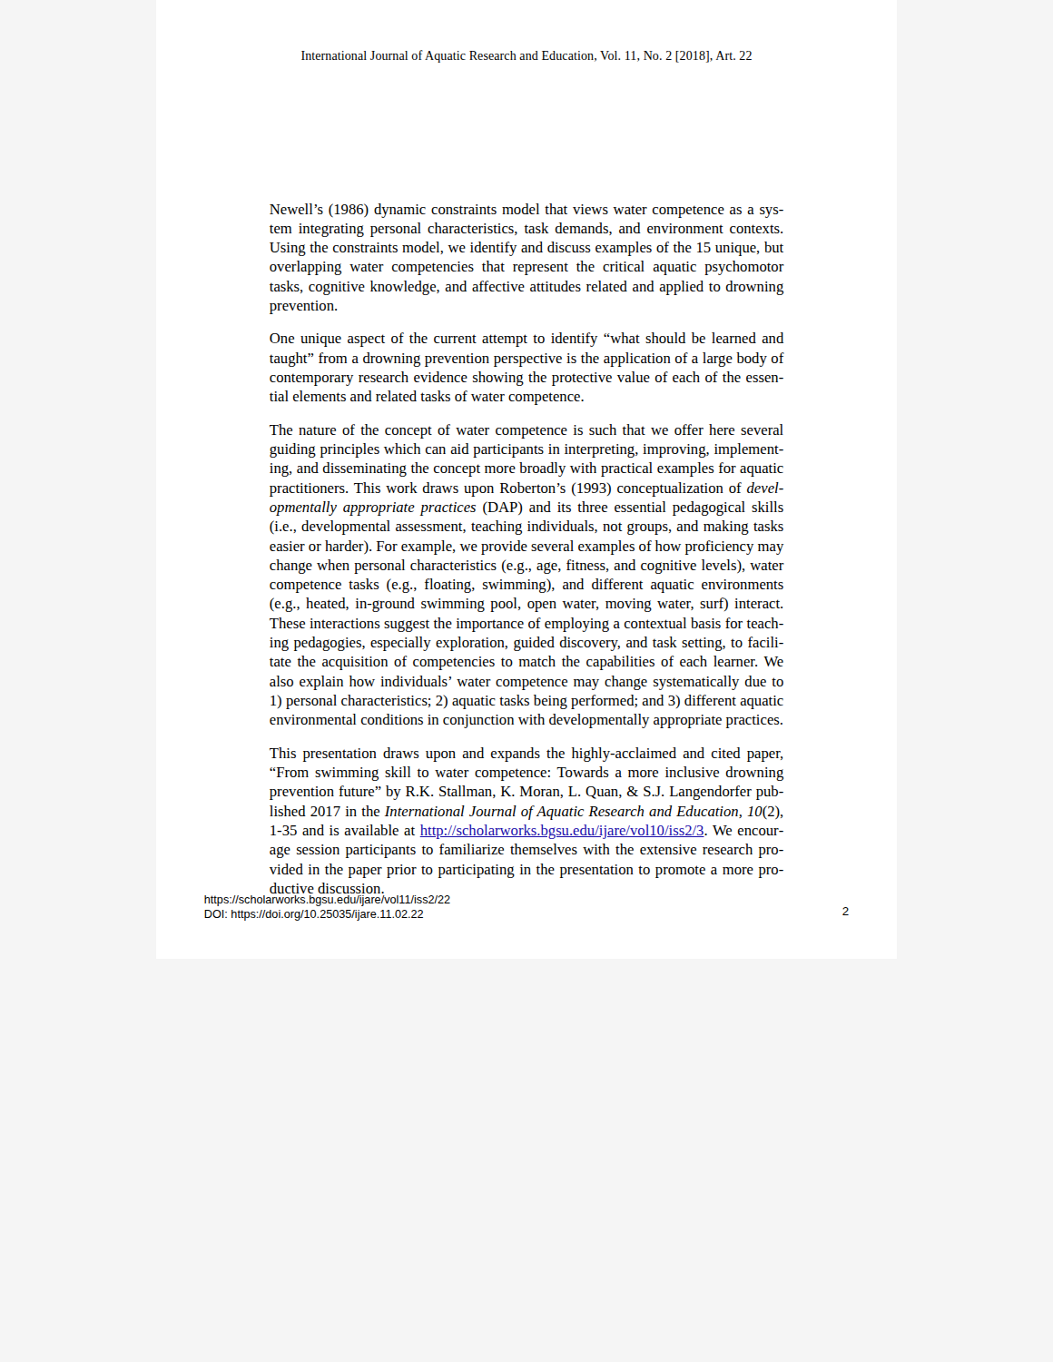International Journal of Aquatic Research and Education, Vol. 11, No. 2 [2018], Art. 22
Newell’s (1986) dynamic constraints model that views water competence as a system integrating personal characteristics, task demands, and environment contexts. Using the constraints model, we identify and discuss examples of the 15 unique, but overlapping water competencies that represent the critical aquatic psychomotor tasks, cognitive knowledge, and affective attitudes related and applied to drowning prevention.
One unique aspect of the current attempt to identify “what should be learned and taught” from a drowning prevention perspective is the application of a large body of contemporary research evidence showing the protective value of each of the essential elements and related tasks of water competence.
The nature of the concept of water competence is such that we offer here several guiding principles which can aid participants in interpreting, improving, implementing, and disseminating the concept more broadly with practical examples for aquatic practitioners. This work draws upon Roberton’s (1993) conceptualization of developmentally appropriate practices (DAP) and its three essential pedagogical skills (i.e., developmental assessment, teaching individuals, not groups, and making tasks easier or harder). For example, we provide several examples of how proficiency may change when personal characteristics (e.g., age, fitness, and cognitive levels), water competence tasks (e.g., floating, swimming), and different aquatic environments (e.g., heated, in-ground swimming pool, open water, moving water, surf) interact. These interactions suggest the importance of employing a contextual basis for teaching pedagogies, especially exploration, guided discovery, and task setting, to facilitate the acquisition of competencies to match the capabilities of each learner. We also explain how individuals’ water competence may change systematically due to 1) personal characteristics; 2) aquatic tasks being performed; and 3) different aquatic environmental conditions in conjunction with developmentally appropriate practices.
This presentation draws upon and expands the highly-acclaimed and cited paper, “From swimming skill to water competence: Towards a more inclusive drowning prevention future” by R.K. Stallman, K. Moran, L. Quan, & S.J. Langendorfer published 2017 in the International Journal of Aquatic Research and Education, 10(2), 1-35 and is available at http://scholarworks.bgsu.edu/ijare/vol10/iss2/3. We encourage session participants to familiarize themselves with the extensive research provided in the paper prior to participating in the presentation to promote a more productive discussion.
2
https://scholarworks.bgsu.edu/ijare/vol11/iss2/22
DOI: https://doi.org/10.25035/ijare.11.02.22